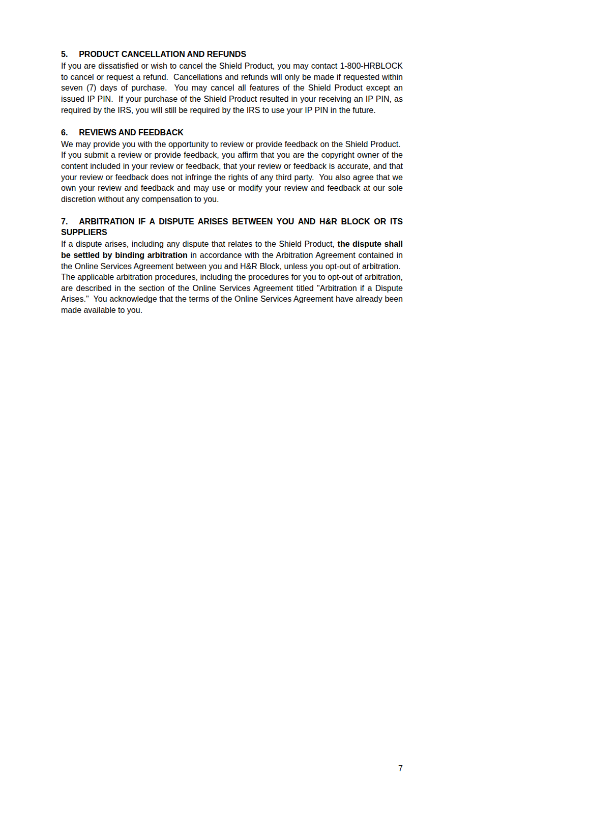5. PRODUCT CANCELLATION AND REFUNDS
If you are dissatisfied or wish to cancel the Shield Product, you may contact 1-800-HRBLOCK to cancel or request a refund. Cancellations and refunds will only be made if requested within seven (7) days of purchase. You may cancel all features of the Shield Product except an issued IP PIN. If your purchase of the Shield Product resulted in your receiving an IP PIN, as required by the IRS, you will still be required by the IRS to use your IP PIN in the future.
6. REVIEWS AND FEEDBACK
We may provide you with the opportunity to review or provide feedback on the Shield Product. If you submit a review or provide feedback, you affirm that you are the copyright owner of the content included in your review or feedback, that your review or feedback is accurate, and that your review or feedback does not infringe the rights of any third party. You also agree that we own your review and feedback and may use or modify your review and feedback at our sole discretion without any compensation to you.
7. ARBITRATION IF A DISPUTE ARISES BETWEEN YOU AND H&R BLOCK OR ITS SUPPLIERS
If a dispute arises, including any dispute that relates to the Shield Product, the dispute shall be settled by binding arbitration in accordance with the Arbitration Agreement contained in the Online Services Agreement between you and H&R Block, unless you opt-out of arbitration. The applicable arbitration procedures, including the procedures for you to opt-out of arbitration, are described in the section of the Online Services Agreement titled "Arbitration if a Dispute Arises." You acknowledge that the terms of the Online Services Agreement have already been made available to you.
7